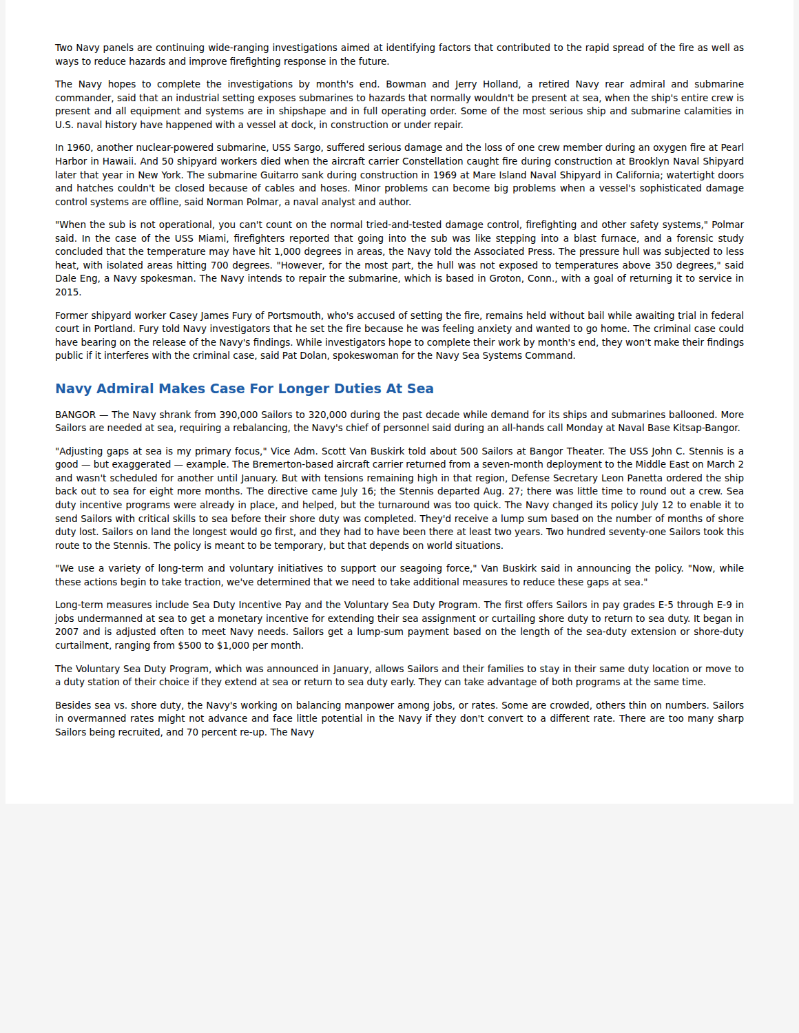Two Navy panels are continuing wide-ranging investigations aimed at identifying factors that contributed to the rapid spread of the fire as well as ways to reduce hazards and improve firefighting response in the future.
The Navy hopes to complete the investigations by month's end. Bowman and Jerry Holland, a retired Navy rear admiral and submarine commander, said that an industrial setting exposes submarines to hazards that normally wouldn't be present at sea, when the ship's entire crew is present and all equipment and systems are in shipshape and in full operating order. Some of the most serious ship and submarine calamities in U.S. naval history have happened with a vessel at dock, in construction or under repair.
In 1960, another nuclear-powered submarine, USS Sargo, suffered serious damage and the loss of one crew member during an oxygen fire at Pearl Harbor in Hawaii. And 50 shipyard workers died when the aircraft carrier Constellation caught fire during construction at Brooklyn Naval Shipyard later that year in New York. The submarine Guitarro sank during construction in 1969 at Mare Island Naval Shipyard in California; watertight doors and hatches couldn't be closed because of cables and hoses. Minor problems can become big problems when a vessel's sophisticated damage control systems are offline, said Norman Polmar, a naval analyst and author.
"When the sub is not operational, you can't count on the normal tried-and-tested damage control, firefighting and other safety systems," Polmar said. In the case of the USS Miami, firefighters reported that going into the sub was like stepping into a blast furnace, and a forensic study concluded that the temperature may have hit 1,000 degrees in areas, the Navy told the Associated Press. The pressure hull was subjected to less heat, with isolated areas hitting 700 degrees. "However, for the most part, the hull was not exposed to temperatures above 350 degrees," said Dale Eng, a Navy spokesman. The Navy intends to repair the submarine, which is based in Groton, Conn., with a goal of returning it to service in 2015.
Former shipyard worker Casey James Fury of Portsmouth, who's accused of setting the fire, remains held without bail while awaiting trial in federal court in Portland. Fury told Navy investigators that he set the fire because he was feeling anxiety and wanted to go home. The criminal case could have bearing on the release of the Navy's findings. While investigators hope to complete their work by month's end, they won't make their findings public if it interferes with the criminal case, said Pat Dolan, spokeswoman for the Navy Sea Systems Command.
Navy Admiral Makes Case For Longer Duties At Sea
BANGOR — The Navy shrank from 390,000 Sailors to 320,000 during the past decade while demand for its ships and submarines ballooned. More Sailors are needed at sea, requiring a rebalancing, the Navy's chief of personnel said during an all-hands call Monday at Naval Base Kitsap-Bangor.
"Adjusting gaps at sea is my primary focus," Vice Adm. Scott Van Buskirk told about 500 Sailors at Bangor Theater. The USS John C. Stennis is a good — but exaggerated — example. The Bremerton-based aircraft carrier returned from a seven-month deployment to the Middle East on March 2 and wasn't scheduled for another until January. But with tensions remaining high in that region, Defense Secretary Leon Panetta ordered the ship back out to sea for eight more months. The directive came July 16; the Stennis departed Aug. 27; there was little time to round out a crew. Sea duty incentive programs were already in place, and helped, but the turnaround was too quick. The Navy changed its policy July 12 to enable it to send Sailors with critical skills to sea before their shore duty was completed. They'd receive a lump sum based on the number of months of shore duty lost. Sailors on land the longest would go first, and they had to have been there at least two years. Two hundred seventy-one Sailors took this route to the Stennis. The policy is meant to be temporary, but that depends on world situations.
"We use a variety of long-term and voluntary initiatives to support our seagoing force," Van Buskirk said in announcing the policy. "Now, while these actions begin to take traction, we've determined that we need to take additional measures to reduce these gaps at sea."
Long-term measures include Sea Duty Incentive Pay and the Voluntary Sea Duty Program. The first offers Sailors in pay grades E-5 through E-9 in jobs undermanned at sea to get a monetary incentive for extending their sea assignment or curtailing shore duty to return to sea duty. It began in 2007 and is adjusted often to meet Navy needs. Sailors get a lump-sum payment based on the length of the sea-duty extension or shore-duty curtailment, ranging from $500 to $1,000 per month.
The Voluntary Sea Duty Program, which was announced in January, allows Sailors and their families to stay in their same duty location or move to a duty station of their choice if they extend at sea or return to sea duty early. They can take advantage of both programs at the same time.
Besides sea vs. shore duty, the Navy's working on balancing manpower among jobs, or rates. Some are crowded, others thin on numbers. Sailors in overmanned rates might not advance and face little potential in the Navy if they don't convert to a different rate. There are too many sharp Sailors being recruited, and 70 percent re-up. The Navy